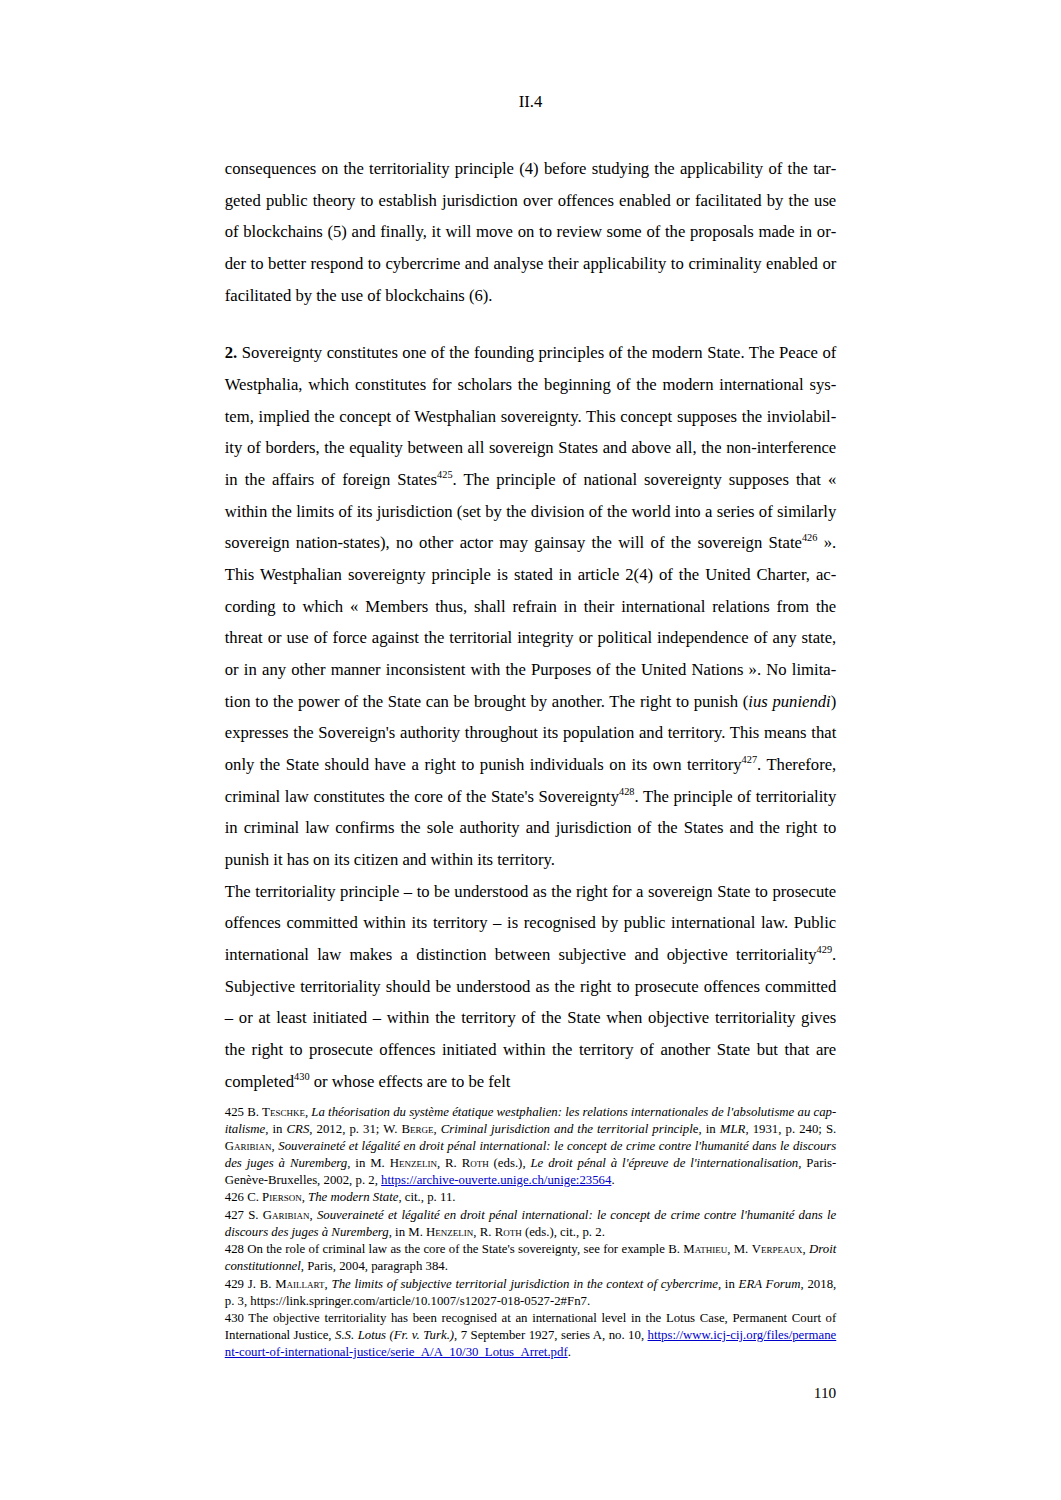II.4
consequences on the territoriality principle (4) before studying the applicability of the targeted public theory to establish jurisdiction over offences enabled or facilitated by the use of blockchains (5) and finally, it will move on to review some of the proposals made in order to better respond to cybercrime and analyse their applicability to criminality enabled or facilitated by the use of blockchains (6).
2. Sovereignty constitutes one of the founding principles of the modern State. The Peace of Westphalia, which constitutes for scholars the beginning of the modern international system, implied the concept of Westphalian sovereignty. This concept supposes the inviolability of borders, the equality between all sovereign States and above all, the non-interference in the affairs of foreign States425. The principle of national sovereignty supposes that « within the limits of its jurisdiction (set by the division of the world into a series of similarly sovereign nation-states), no other actor may gainsay the will of the sovereign State426 ». This Westphalian sovereignty principle is stated in article 2(4) of the United Charter, according to which « Members thus, shall refrain in their international relations from the threat or use of force against the territorial integrity or political independence of any state, or in any other manner inconsistent with the Purposes of the United Nations ». No limitation to the power of the State can be brought by another. The right to punish (ius puniendi) expresses the Sovereign's authority throughout its population and territory. This means that only the State should have a right to punish individuals on its own territory427. Therefore, criminal law constitutes the core of the State's Sovereignty428. The principle of territoriality in criminal law confirms the sole authority and jurisdiction of the States and the right to punish it has on its citizen and within its territory.
The territoriality principle – to be understood as the right for a sovereign State to prosecute offences committed within its territory – is recognised by public international law. Public international law makes a distinction between subjective and objective territoriality429. Subjective territoriality should be understood as the right to prosecute offences committed – or at least initiated – within the territory of the State when objective territoriality gives the right to prosecute offences initiated within the territory of another State but that are completed430 or whose effects are to be felt
425 B. Teschke, La théorisation du système étatique westphalien: les relations internationales de l'absolutisme au capitalisme, in CRS, 2012, p. 31; W. Berge, Criminal jurisdiction and the territorial principle, in MLR, 1931, p. 240; S. Garibian, Souveraineté et légalité en droit pénal international: le concept de crime contre l'humanité dans le discours des juges à Nuremberg, in M. Henzelin, R. Roth (eds.), Le droit pénal à l'épreuve de l'internationalisation, Paris-Genève-Bruxelles, 2002, p. 2, https://archive-ouverte.unige.ch/unige:23564.
426 C. Pierson, The modern State, cit., p. 11.
427 S. Garibian, Souveraineté et légalité en droit pénal international: le concept de crime contre l'humanité dans le discours des juges à Nuremberg, in M. Henzelin, R. Roth (eds.), cit., p. 2.
428 On the role of criminal law as the core of the State's sovereignty, see for example B. Mathieu, M. Verpeaux, Droit constitutionnel, Paris, 2004, paragraph 384.
429 J. B. Maillart, The limits of subjective territorial jurisdiction in the context of cybercrime, in ERA Forum, 2018, p. 3, https://link.springer.com/article/10.1007/s12027-018-0527-2#Fn7.
430 The objective territoriality has been recognised at an international level in the Lotus Case, Permanent Court of International Justice, S.S. Lotus (Fr. v. Turk.), 7 September 1927, series A, no. 10, https://www.icj-cij.org/files/permanent-court-of-international-justice/serie_A/A_10/30_Lotus_Arret.pdf.
110